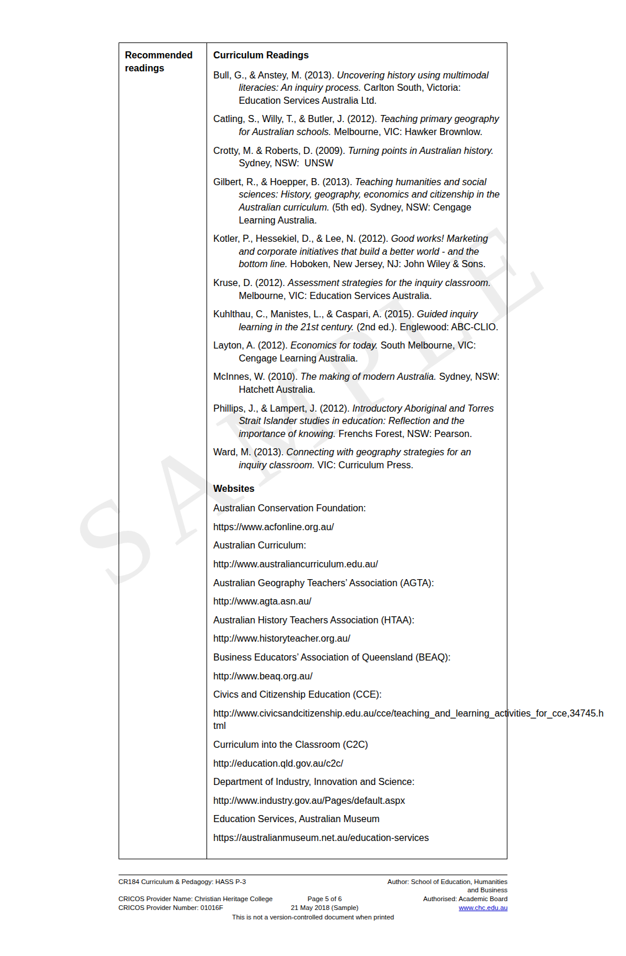SAMPLE
| Recommended readings | Curriculum Readings Bull, G., & Anstey, M. (2013). Uncovering history using multimodal literacies: An inquiry process. Carlton South, Victoria: Education Services Australia Ltd. Catling, S., Willy, T., & Butler, J. (2012). Teaching primary geography for Australian schools. Melbourne, VIC: Hawker Brownlow. Crotty, M. & Roberts, D. (2009). Turning points in Australian history. Sydney, NSW: UNSW Gilbert, R., & Hoepper, B. (2013). Teaching humanities and social sciences: History, geography, economics and citizenship in the Australian curriculum. (5th ed). Sydney, NSW: Cengage Learning Australia. Kotler, P., Hessekiel, D., & Lee, N. (2012). Good works! Marketing and corporate initiatives that build a better world - and the bottom line. Hoboken, New Jersey, NJ: John Wiley & Sons. Kruse, D. (2012). Assessment strategies for the inquiry classroom. Melbourne, VIC: Education Services Australia. Kuhlthau, C., Manistes, L., & Caspari, A. (2015). Guided inquiry learning in the 21st century. (2nd ed.). Englewood: ABC-CLIO. Layton, A. (2012). Economics for today. South Melbourne, VIC: Cengage Learning Australia. McInnes, W. (2010). The making of modern Australia. Sydney, NSW: Hatchett Australia. Phillips, J., & Lampert, J. (2012). Introductory Aboriginal and Torres Strait Islander studies in education: Reflection and the importance of knowing. Frenchs Forest, NSW: Pearson. Ward, M. (2013). Connecting with geography strategies for an inquiry classroom. VIC: Curriculum Press. Websites Australian Conservation Foundation: https://www.acfonline.org.au/ Australian Curriculum: http://www.australiancurriculum.edu.au/ Australian Geography Teachers’ Association (AGTA): http://www.agta.asn.au/ Australian History Teachers Association (HTAA): http://www.historyteacher.org.au/ Business Educators’ Association of Queensland (BEAQ): http://www.beaq.org.au/ Civics and Citizenship Education (CCE): http://www.civicsandcitizenship.edu.au/cce/teaching_and_learning_activities_for_cce,34745.h tml Curriculum into the Classroom (C2C) http://education.qld.gov.au/c2c/ Department of Industry, Innovation and Science: http://www.industry.gov.au/Pages/default.aspx Education Services, Australian Museum https://australianmuseum.net.au/education-services |
| CR184 Curriculum & Pedagogy: HASS P-3 | | Author: School of Education, Humanities and Business |
| CRICOS Provider Name: Christian Heritage College | Page 5 of 6 | Authorised: Academic Board |
| CRICOS Provider Number: 01016F | 21 May 2018 (Sample) | www.chc.edu.au |
This is not a version-controlled document when printed